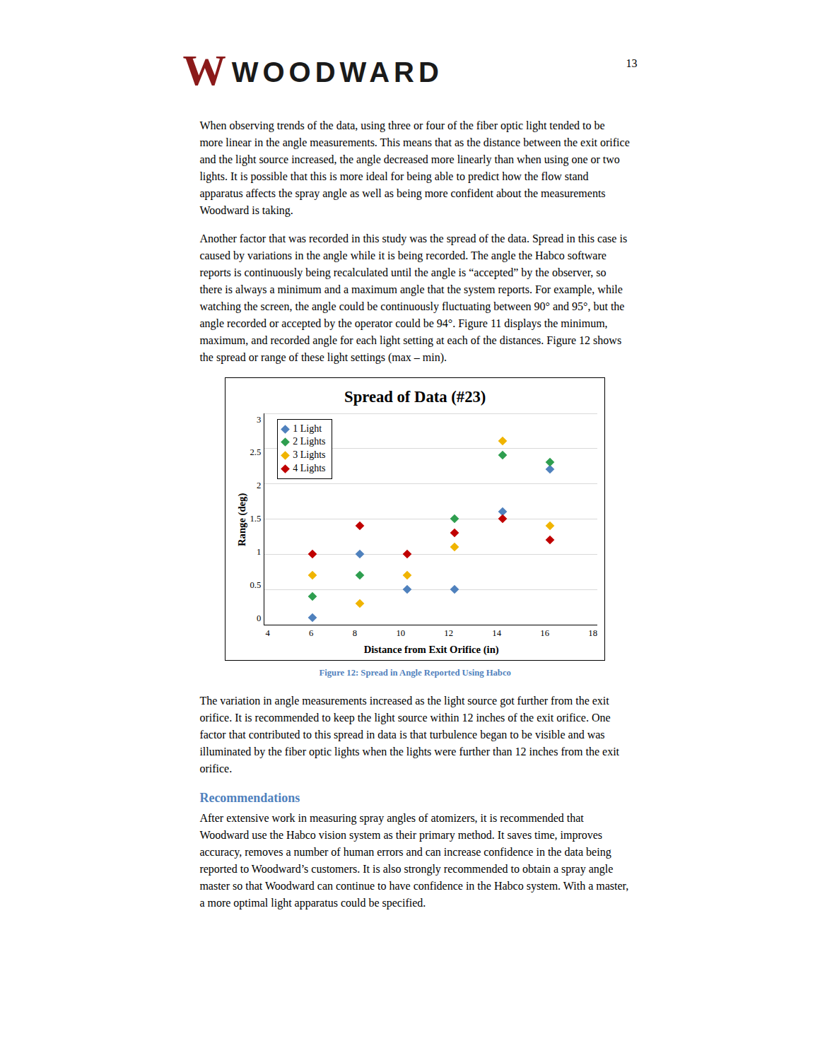W
WOODWARD
13
When observing trends of the data, using three or four of the fiber optic light tended to be more linear in the angle measurements. This means that as the distance between the exit orifice and the light source increased, the angle decreased more linearly than when using one or two lights. It is possible that this is more ideal for being able to predict how the flow stand apparatus affects the spray angle as well as being more confident about the measurements Woodward is taking.
Another factor that was recorded in this study was the spread of the data. Spread in this case is caused by variations in the angle while it is being recorded. The angle the Habco software reports is continuously being recalculated until the angle is “accepted” by the observer, so there is always a minimum and a maximum angle that the system reports. For example, while watching the screen, the angle could be continuously fluctuating between 90° and 95°, but the angle recorded or accepted by the operator could be 94°. Figure 11 displays the minimum, maximum, and recorded angle for each light setting at each of the distances. Figure 12 shows the spread or range of these light settings (max – min).
Spread of Data (#23)
Range (deg)
3 2.5 2 1.5 1 0.5 0
1 Light
2 Lights
3 Lights
4 Lights
4681012141618
Distance from Exit Orifice (in)
Figure 12: Spread in Angle Reported Using Habco
The variation in angle measurements increased as the light source got further from the exit orifice. It is recommended to keep the light source within 12 inches of the exit orifice. One factor that contributed to this spread in data is that turbulence began to be visible and was illuminated by the fiber optic lights when the lights were further than 12 inches from the exit orifice.
Recommendations
After extensive work in measuring spray angles of atomizers, it is recommended that Woodward use the Habco vision system as their primary method. It saves time, improves accuracy, removes a number of human errors and can increase confidence in the data being reported to Woodward’s customers. It is also strongly recommended to obtain a spray angle master so that Woodward can continue to have confidence in the Habco system. With a master, a more optimal light apparatus could be specified.